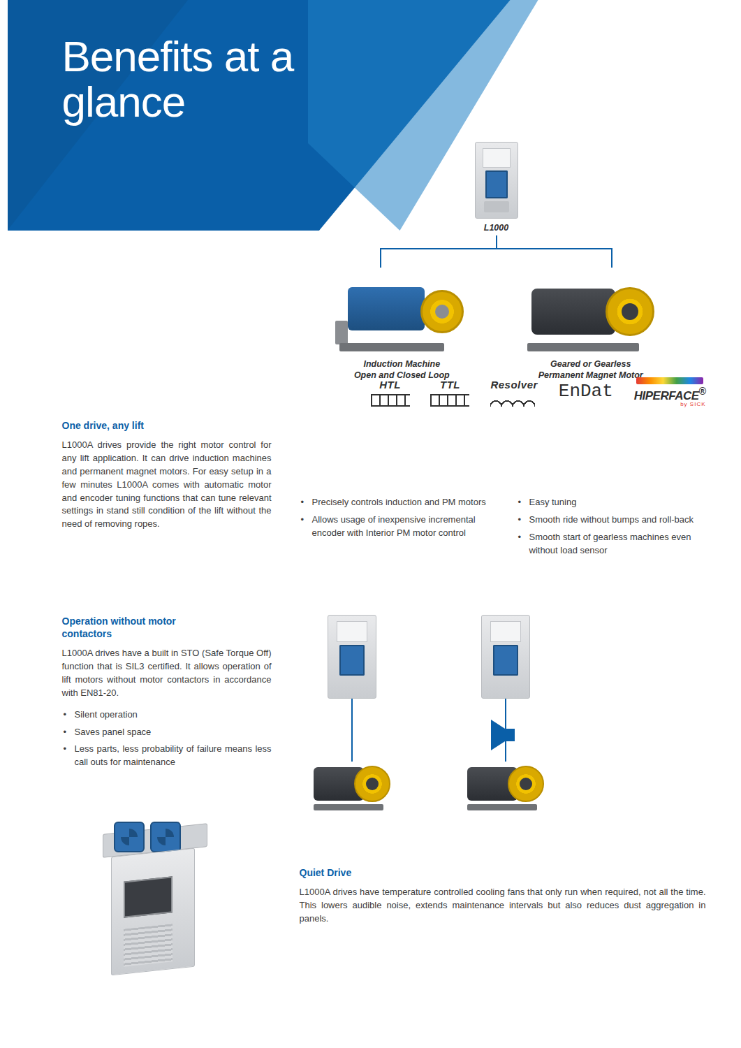Benefits at a
glance
L1000
Induction Machine
Open and Closed Loop
Geared or Gearless
Permanent Magnet Motor
HTL
TTL
Resolver
EnDat
HIPERFACE®
by SICK
One drive, any lift
L1000A drives provide the right motor control for any lift application. It can drive induction machines and permanent magnet motors. For easy setup in a few minutes L1000A comes with automatic motor and encoder tuning functions that can tune relevant settings in stand still condition of the lift without the need of removing ropes.
Precisely controls induction and PM motors
Allows usage of inexpensive incremental encoder with Interior PM motor control
Easy tuning
Smooth ride without bumps and roll-back
Smooth start of gearless machines even without load sensor
Operation without motor
contactors
L1000A drives have a built in STO (Safe Torque Off) function that is SIL3 certified. It allows operation of lift motors without motor contactors in accordance with EN81-20.
Silent operation
Saves panel space
Less parts, less probability of failure means less call outs for maintenance
Quiet Drive
L1000A drives have temperature controlled cooling fans that only run when required, not all the time. This lowers audible noise, extends maintenance intervals but also reduces dust aggregation in panels.